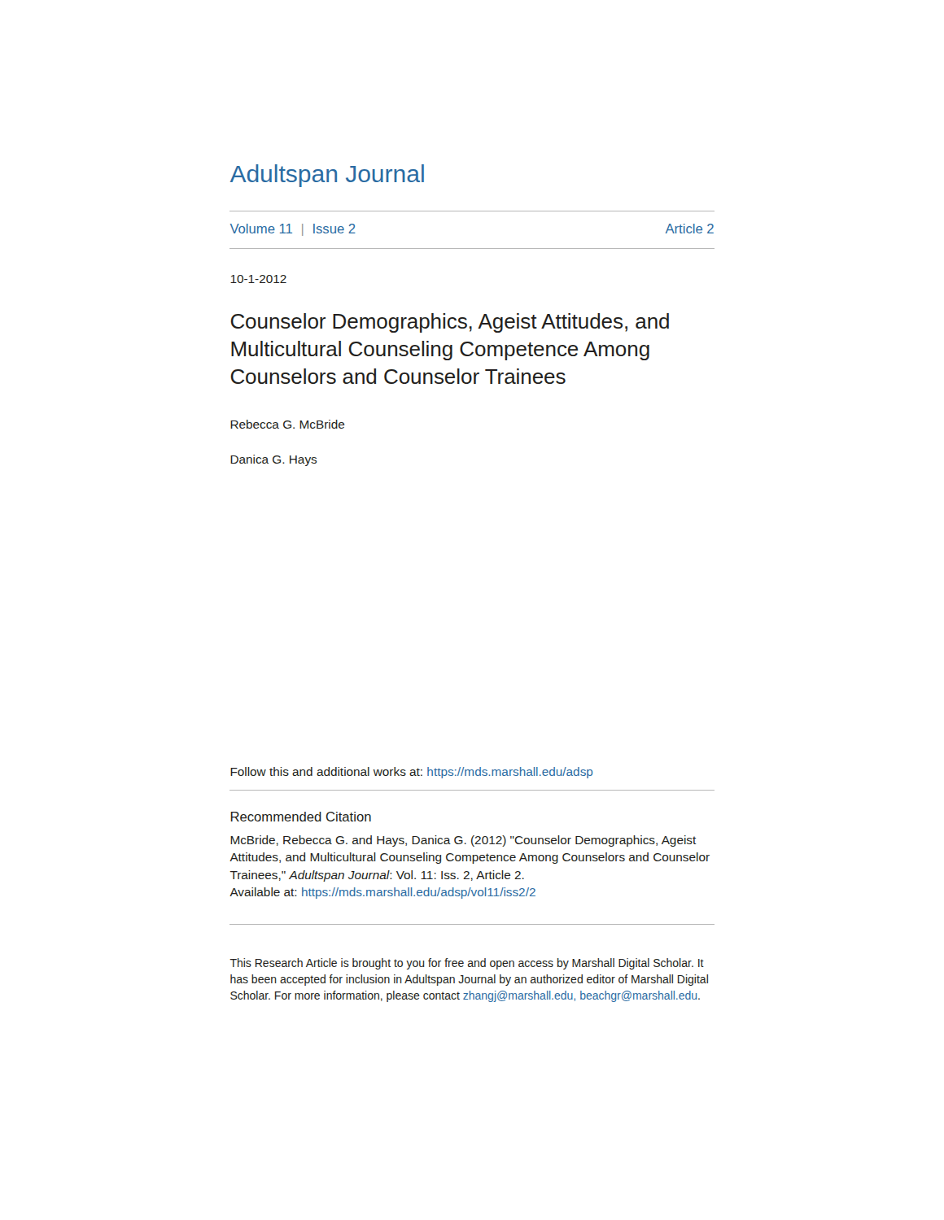Adultspan Journal
Volume 11 | Issue 2 Article 2
10-1-2012
Counselor Demographics, Ageist Attitudes, and Multicultural Counseling Competence Among Counselors and Counselor Trainees
Rebecca G. McBride
Danica G. Hays
Follow this and additional works at: https://mds.marshall.edu/adsp
Recommended Citation
McBride, Rebecca G. and Hays, Danica G. (2012) "Counselor Demographics, Ageist Attitudes, and Multicultural Counseling Competence Among Counselors and Counselor Trainees," Adultspan Journal: Vol. 11: Iss. 2, Article 2.
Available at: https://mds.marshall.edu/adsp/vol11/iss2/2
This Research Article is brought to you for free and open access by Marshall Digital Scholar. It has been accepted for inclusion in Adultspan Journal by an authorized editor of Marshall Digital Scholar. For more information, please contact zhangj@marshall.edu, beachgr@marshall.edu.